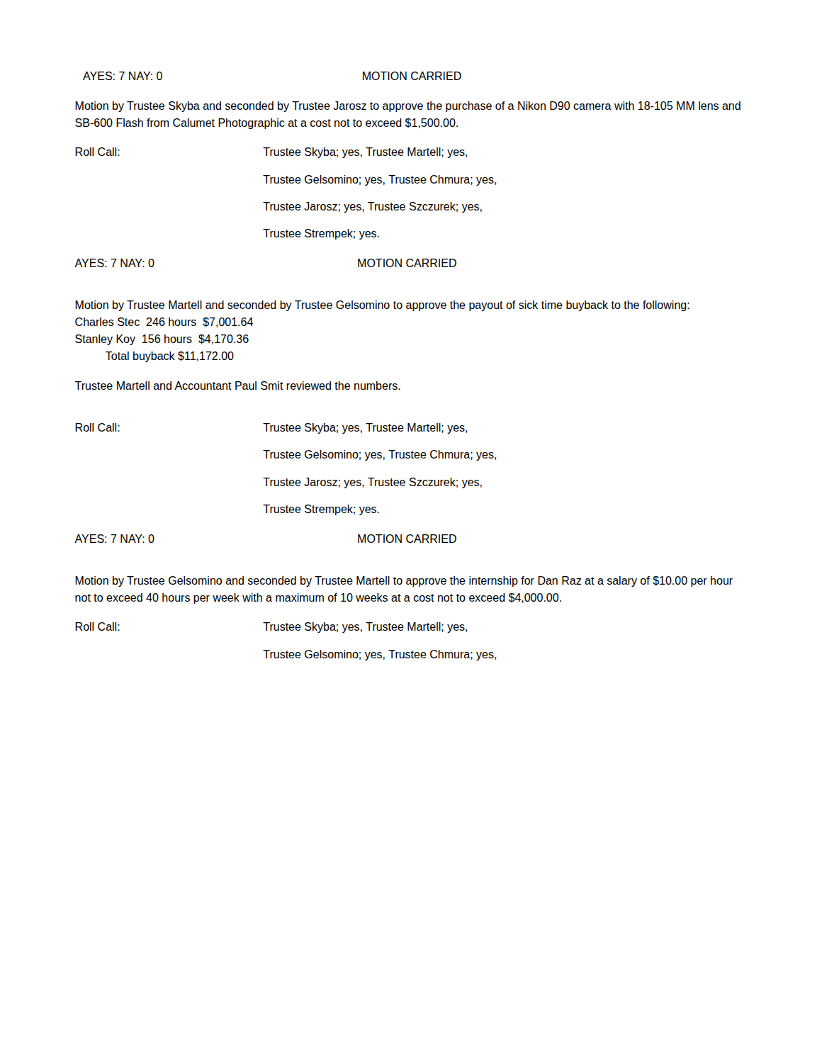AYES: 7 NAY: 0 MOTION CARRIED
Motion by Trustee Skyba and seconded by Trustee Jarosz to approve the purchase of a Nikon D90 camera with 18-105 MM lens and SB-600 Flash from Calumet Photographic at a cost not to exceed $1,500.00.
Roll Call: Trustee Skyba; yes, Trustee Martell; yes,
Trustee Gelsomino; yes, Trustee Chmura; yes,
Trustee Jarosz; yes, Trustee Szczurek; yes,
Trustee Strempek; yes.
AYES: 7 NAY: 0 MOTION CARRIED
Motion by Trustee Martell and seconded by Trustee Gelsomino to approve the payout of sick time buyback to the following:
Charles Stec 246 hours $7,001.64
Stanley Koy 156 hours $4,170.36
Total buyback $11,172.00
Trustee Martell and Accountant Paul Smit reviewed the numbers.
Roll Call: Trustee Skyba; yes, Trustee Martell; yes,
Trustee Gelsomino; yes, Trustee Chmura; yes,
Trustee Jarosz; yes, Trustee Szczurek; yes,
Trustee Strempek; yes.
AYES: 7 NAY: 0 MOTION CARRIED
Motion by Trustee Gelsomino and seconded by Trustee Martell to approve the internship for Dan Raz at a salary of $10.00 per hour not to exceed 40 hours per week with a maximum of 10 weeks at a cost not to exceed $4,000.00.
Roll Call: Trustee Skyba; yes, Trustee Martell; yes,
Trustee Gelsomino; yes, Trustee Chmura; yes,